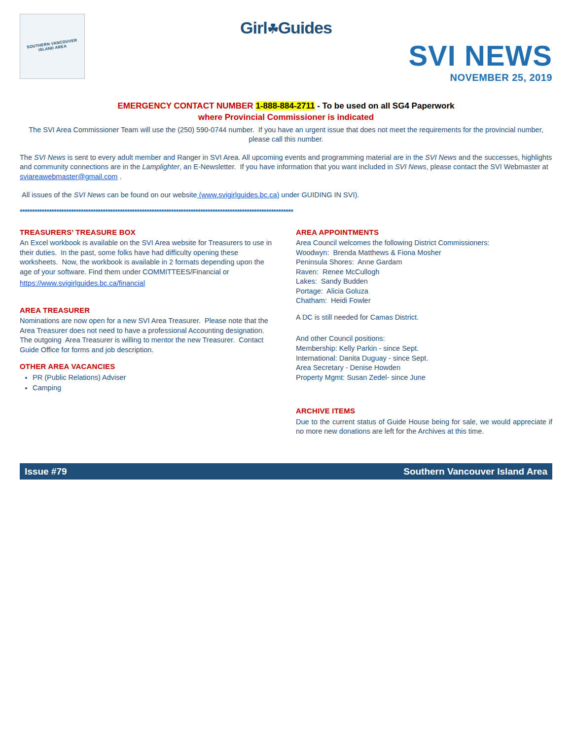SOUTHERN VANCOUVER ISLAND AREA
Girl☘Guides
SVI NEWS
NOVEMBER 25, 2019
EMERGENCY CONTACT NUMBER 1-888-884-2711 - To be used on all SG4 Paperwork
where Provincial Commissioner is indicated
The SVI Area Commissioner Team will use the (250) 590-0744 number. If you have an urgent issue that does not meet the requirements for the provincial number, please call this number.
The SVI News is sent to every adult member and Ranger in SVI Area. All upcoming events and programming material are in the SVI News and the successes, highlights and community connections are in the Lamplighter, an E-Newsletter. If you have information that you want included in SVI News, please contact the SVI Webmaster at sviareawebmaster@gmail.com .
All issues of the SVI News can be found on our website (www.svigirlguides.bc.ca) under GUIDING IN SVI).
****************************************************************************************************************
TREASURERS’ TREASURE BOX
An Excel workbook is available on the SVI Area website for Treasurers to use in their duties. In the past, some folks have had difficulty opening these worksheets. Now, the workbook is available in 2 formats depending upon the age of your software. Find them under COMMITTEES/Financial or
https://www.svigirlguides.bc.ca/financial
AREA TREASURER
Nominations are now open for a new SVI Area Treasurer. Please note that the Area Treasurer does not need to have a professional Accounting designation. The outgoing Area Treasurer is willing to mentor the new Treasurer. Contact Guide Office for forms and job description.
OTHER AREA VACANCIES
PR (Public Relations) Adviser
Camping
AREA APPOINTMENTS
Area Council welcomes the following District Commissioners:
Woodwyn: Brenda Matthews & Fiona Mosher
Peninsula Shores: Anne Gardam
Raven: Renee McCullogh
Lakes: Sandy Budden
Portage: Alicia Goluza
Chatham: Heidi Fowler
A DC is still needed for Camas District.
And other Council positions:
Membership: Kelly Parkin - since Sept.
International: Danita Duguay - since Sept.
Area Secretary - Denise Howden
Property Mgmt: Susan Zedel- since June
ARCHIVE ITEMS
Due to the current status of Guide House being for sale, we would appreciate if no more new donations are left for the Archives at this time.
Issue #79
Southern Vancouver Island Area